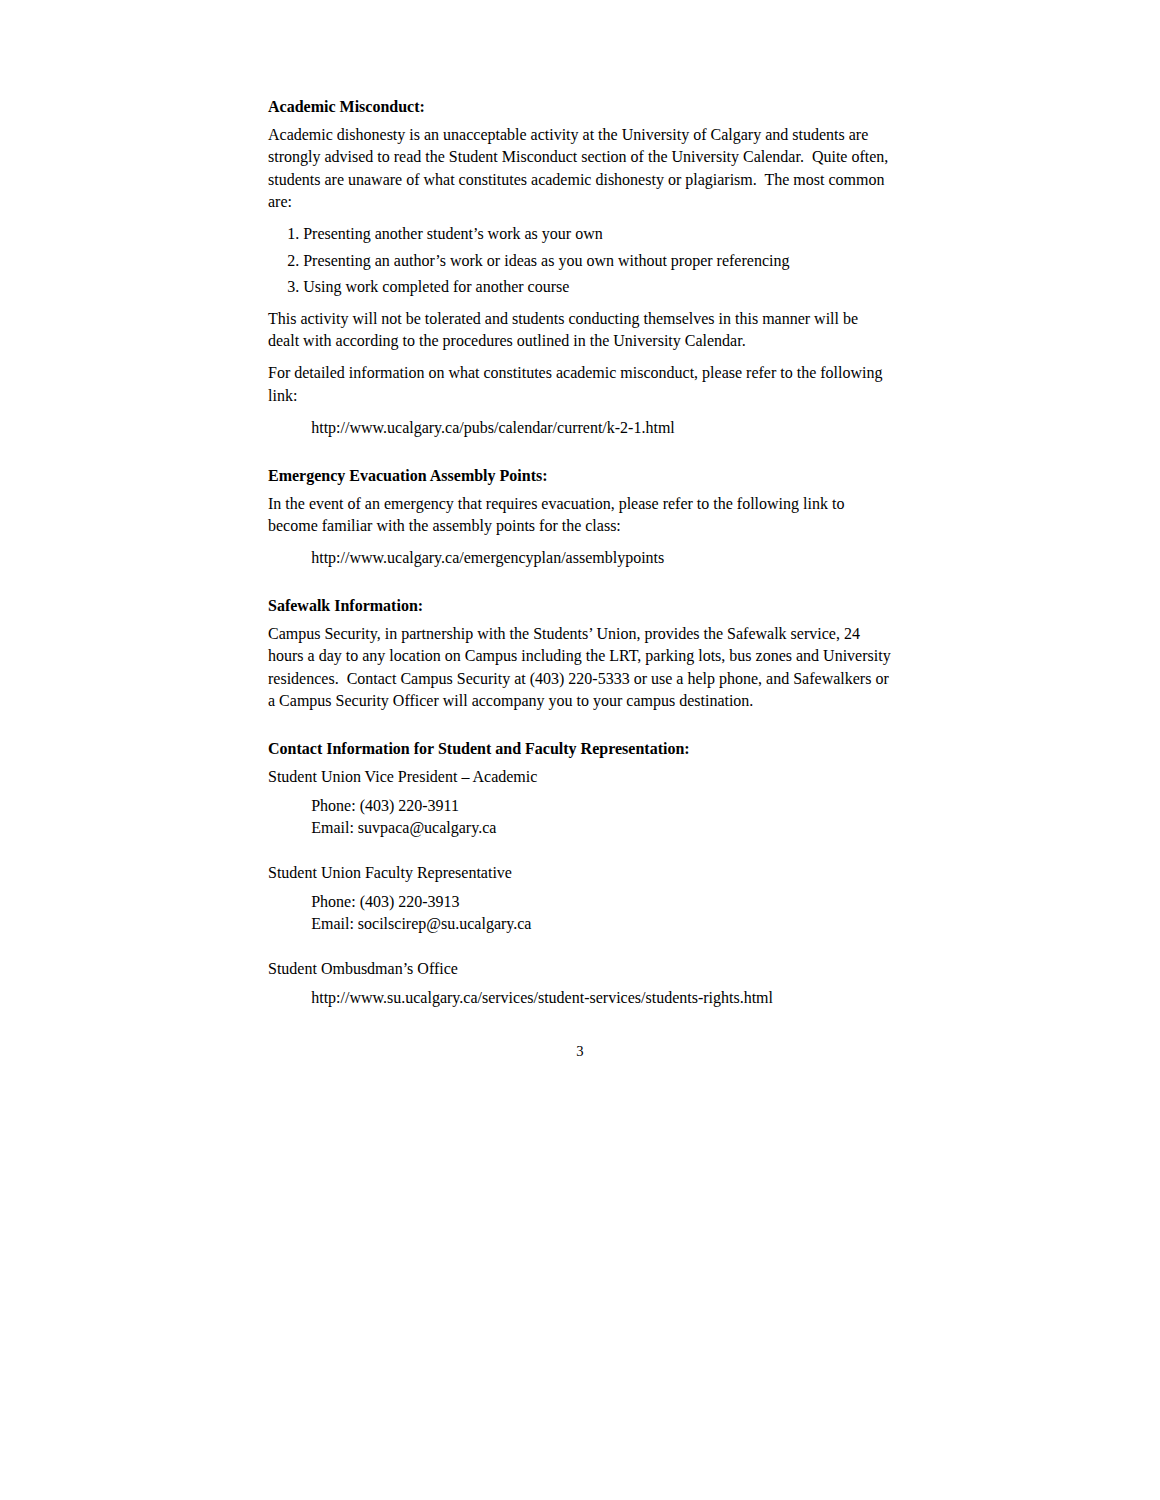Academic Misconduct:
Academic dishonesty is an unacceptable activity at the University of Calgary and students are strongly advised to read the Student Misconduct section of the University Calendar. Quite often, students are unaware of what constitutes academic dishonesty or plagiarism. The most common are:
Presenting another student’s work as your own
Presenting an author’s work or ideas as you own without proper referencing
Using work completed for another course
This activity will not be tolerated and students conducting themselves in this manner will be dealt with according to the procedures outlined in the University Calendar.
For detailed information on what constitutes academic misconduct, please refer to the following link:
http://www.ucalgary.ca/pubs/calendar/current/k-2-1.html
Emergency Evacuation Assembly Points:
In the event of an emergency that requires evacuation, please refer to the following link to become familiar with the assembly points for the class:
http://www.ucalgary.ca/emergencyplan/assemblypoints
Safewalk Information:
Campus Security, in partnership with the Students’ Union, provides the Safewalk service, 24 hours a day to any location on Campus including the LRT, parking lots, bus zones and University residences. Contact Campus Security at (403) 220-5333 or use a help phone, and Safewalkers or a Campus Security Officer will accompany you to your campus destination.
Contact Information for Student and Faculty Representation:
Student Union Vice President – Academic
Phone: (403) 220-3911 Email: suvpaca@ucalgary.ca
Student Union Faculty Representative
Phone: (403) 220-3913 Email: socilscirep@su.ucalgary.ca
Student Ombusdman’s Office
http://www.su.ucalgary.ca/services/student-services/students-rights.html
3